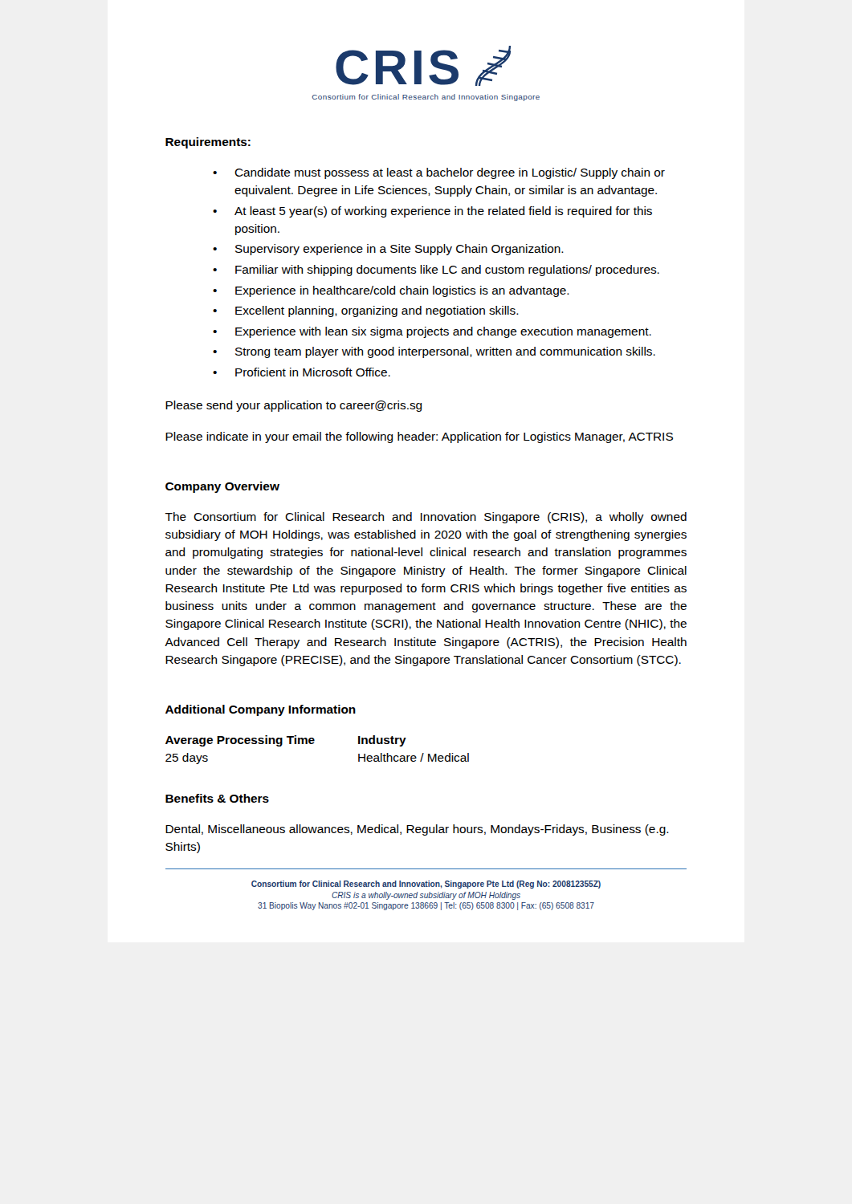CRIS
Consortium for Clinical Research and Innovation Singapore
Requirements:
Candidate must possess at least a bachelor degree in Logistic/ Supply chain or equivalent. Degree in Life Sciences, Supply Chain, or similar is an advantage.
At least 5 year(s) of working experience in the related field is required for this position.
Supervisory experience in a Site Supply Chain Organization.
Familiar with shipping documents like LC and custom regulations/ procedures.
Experience in healthcare/cold chain logistics is an advantage.
Excellent planning, organizing and negotiation skills.
Experience with lean six sigma projects and change execution management.
Strong team player with good interpersonal, written and communication skills.
Proficient in Microsoft Office.
Please send your application to career@cris.sg
Please indicate in your email the following header: Application for Logistics Manager, ACTRIS
Company Overview
The Consortium for Clinical Research and Innovation Singapore (CRIS), a wholly owned subsidiary of MOH Holdings, was established in 2020 with the goal of strengthening synergies and promulgating strategies for national-level clinical research and translation programmes under the stewardship of the Singapore Ministry of Health. The former Singapore Clinical Research Institute Pte Ltd was repurposed to form CRIS which brings together five entities as business units under a common management and governance structure. These are the Singapore Clinical Research Institute (SCRI), the National Health Innovation Centre (NHIC), the Advanced Cell Therapy and Research Institute Singapore (ACTRIS), the Precision Health Research Singapore (PRECISE), and the Singapore Translational Cancer Consortium (STCC).
Additional Company Information
| Average Processing Time | Industry |
| --- | --- |
| 25 days | Healthcare / Medical |
Benefits & Others
Dental, Miscellaneous allowances, Medical, Regular hours, Mondays-Fridays, Business (e.g. Shirts)
Consortium for Clinical Research and Innovation, Singapore Pte Ltd (Reg No: 200812355Z)
CRIS is a wholly-owned subsidiary of MOH Holdings
31 Biopolis Way Nanos #02-01 Singapore 138669 | Tel: (65) 6508 8300 | Fax: (65) 6508 8317